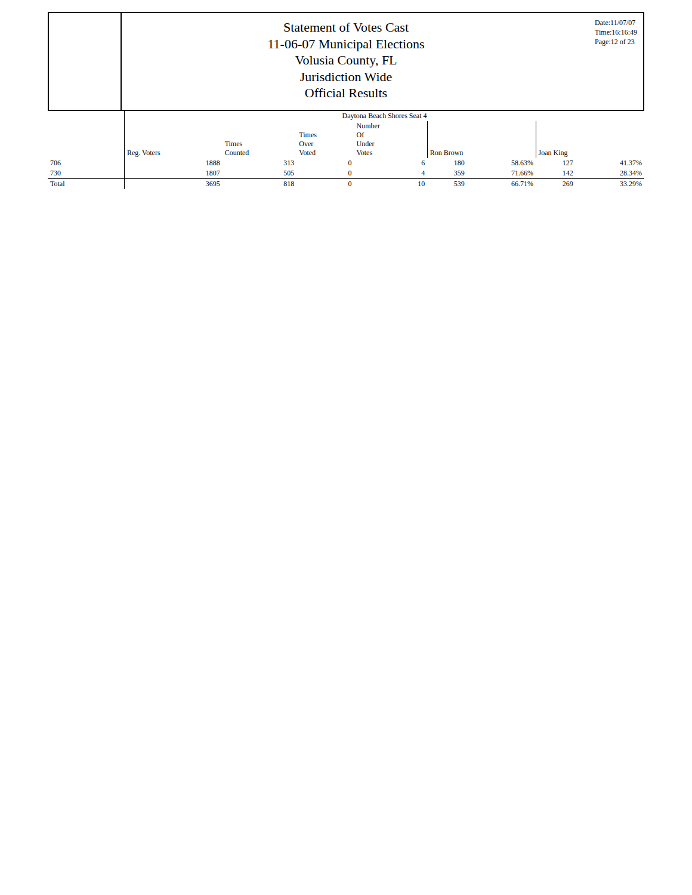Date:11/07/07
Time:16:16:49
Page:12 of 23
Statement of Votes Cast
11-06-07 Municipal Elections
Volusia County, FL
Jurisdiction Wide
Official Results
| | Daytona Beach Shores Seat 4 |
| | Reg. Voters | Times Counted | Times Over Voted | Number Of Under Votes | Ron Brown | Joan King |
| 706 | 1888 | 313 | 0 | 6 | 180 | 58.63% | 127 | 41.37% |
| 730 | 1807 | 505 | 0 | 4 | 359 | 71.66% | 142 | 28.34% |
| Total | 3695 | 818 | 0 | 10 | 539 | 66.71% | 269 | 33.29% |